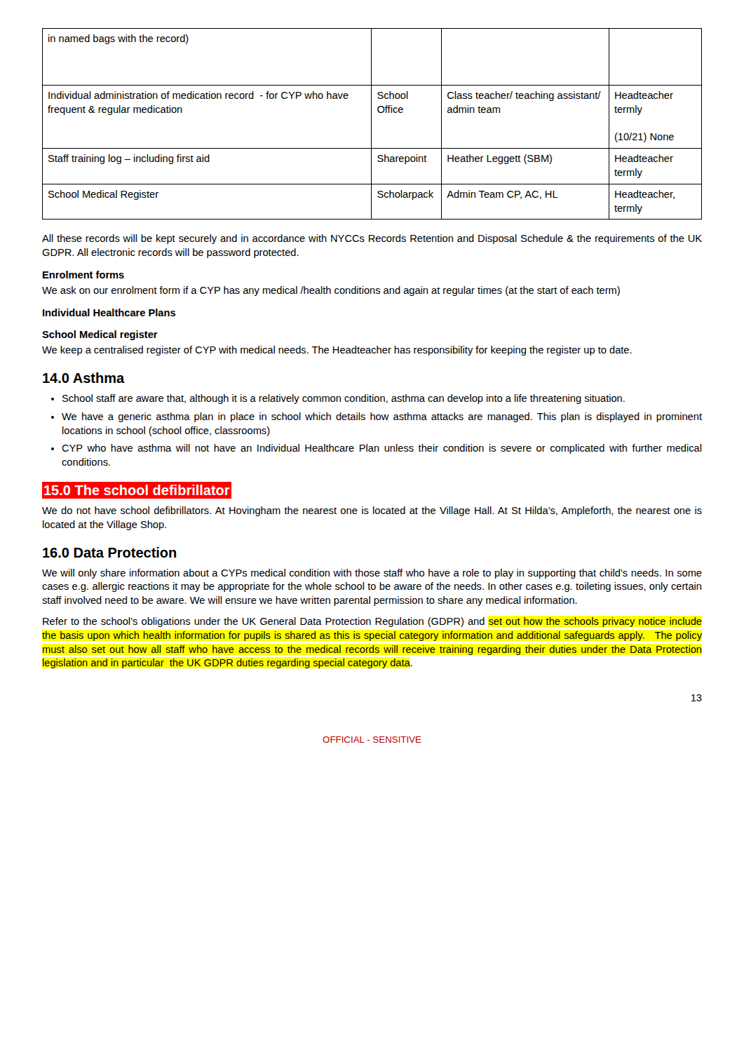| in named bags with the record) | | | |
| Individual administration of medication record - for CYP who have frequent & regular medication | School Office | Class teacher/ teaching assistant/ admin team | Headteacher termly (10/21) None |
| Staff training log – including first aid | Sharepoint | Heather Leggett (SBM) | Headteacher termly |
| School Medical Register | Scholarpack | Admin Team CP, AC, HL | Headteacher, termly |
All these records will be kept securely and in accordance with NYCCs Records Retention and Disposal Schedule & the requirements of the UK GDPR. All electronic records will be password protected.
Enrolment forms
We ask on our enrolment form if a CYP has any medical /health conditions and again at regular times (at the start of each term)
Individual Healthcare Plans
School Medical register
We keep a centralised register of CYP with medical needs. The Headteacher has responsibility for keeping the register up to date.
14.0 Asthma
School staff are aware that, although it is a relatively common condition, asthma can develop into a life threatening situation.
We have a generic asthma plan in place in school which details how asthma attacks are managed. This plan is displayed in prominent locations in school (school office, classrooms)
CYP who have asthma will not have an Individual Healthcare Plan unless their condition is severe or complicated with further medical conditions.
15.0 The school defibrillator
We do not have school defibrillators. At Hovingham the nearest one is located at the Village Hall. At St Hilda’s, Ampleforth, the nearest one is located at the Village Shop.
16.0 Data Protection
We will only share information about a CYPs medical condition with those staff who have a role to play in supporting that child’s needs. In some cases e.g. allergic reactions it may be appropriate for the whole school to be aware of the needs. In other cases e.g. toileting issues, only certain staff involved need to be aware. We will ensure we have written parental permission to share any medical information.
Refer to the school’s obligations under the UK General Data Protection Regulation (GDPR) and set out how the schools privacy notice include the basis upon which health information for pupils is shared as this is special category information and additional safeguards apply. The policy must also set out how all staff who have access to the medical records will receive training regarding their duties under the Data Protection legislation and in particular the UK GDPR duties regarding special category data.
13
OFFICIAL - SENSITIVE